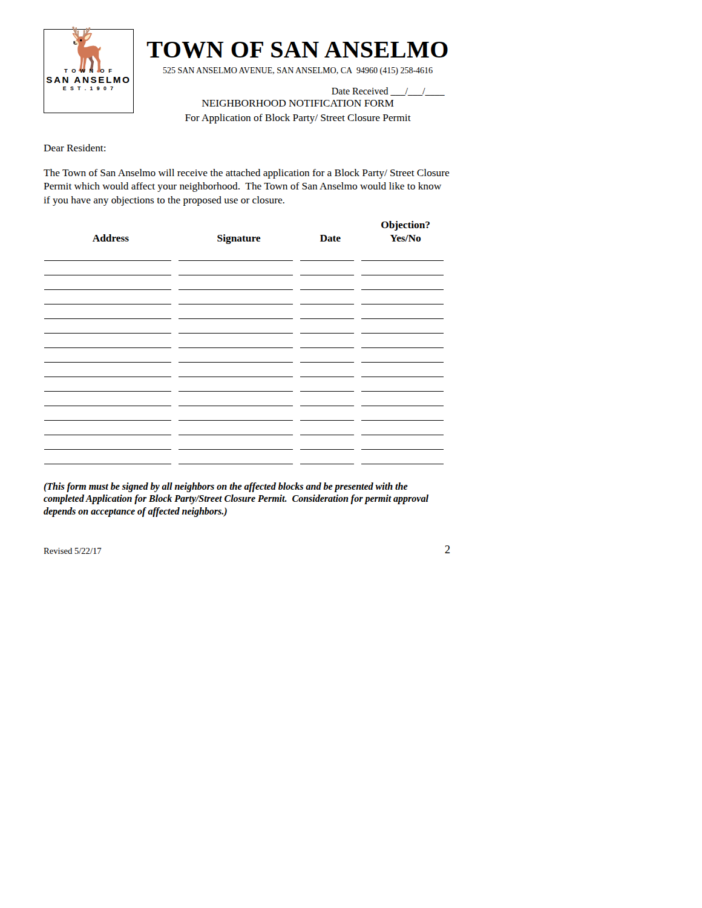🦌
T O W N O F
SAN ANSELMO
E S T . 1 9 0 7
TOWN OF SAN ANSELMO
525 SAN ANSELMO AVENUE, SAN ANSELMO, CA 94960 (415) 258-4616
Date Received ___/___/____
NEIGHBORHOOD NOTIFICATION FORM For Application of Block Party/ Street Closure Permit
Dear Resident:
The Town of San Anselmo will receive the attached application for a Block Party/ Street Closure Permit which would affect your neighborhood. The Town of San Anselmo would like to know if you have any objections to the proposed use or closure.
| Address | Signature | Date | Objection? Yes/No |
| --- | --- | --- | --- |
(This form must be signed by all neighbors on the affected blocks and be presented with the completed Application for Block Party/Street Closure Permit. Consideration for permit approval depends on acceptance of affected neighbors.)
Revised 5/22/17 2